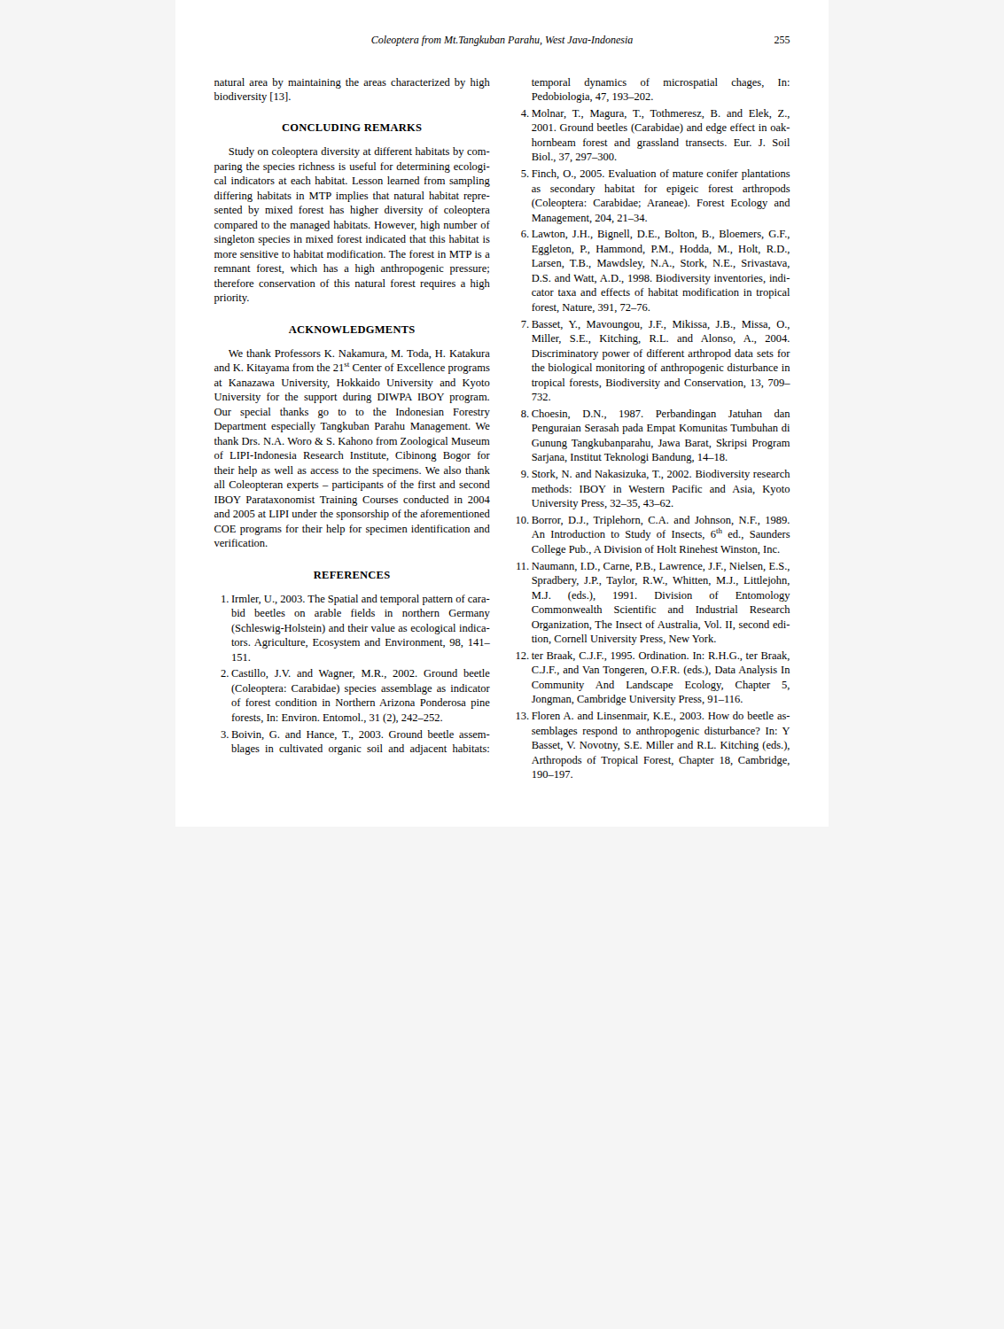Coleoptera from Mt.Tangkuban Parahu, West Java-Indonesia 255
natural area by maintaining the areas characterized by high biodiversity [13].
Concluding Remarks
Study on coleoptera diversity at different habitats by comparing the species richness is useful for determining ecological indicators at each habitat. Lesson learned from sampling differing habitats in MTP implies that natural habitat represented by mixed forest has higher diversity of coleoptera compared to the managed habitats. However, high number of singleton species in mixed forest indicated that this habitat is more sensitive to habitat modification. The forest in MTP is a remnant forest, which has a high anthropogenic pressure; therefore conservation of this natural forest requires a high priority.
Acknowledgments
We thank Professors K. Nakamura, M. Toda, H. Katakura and K. Kitayama from the 21st Center of Excellence programs at Kanazawa University, Hokkaido University and Kyoto University for the support during DIWPA IBOY program. Our special thanks go to to the Indonesian Forestry Department especially Tangkuban Parahu Management. We thank Drs. N.A. Woro & S. Kahono from Zoological Museum of LIPI-Indonesia Research Institute, Cibinong Bogor for their help as well as access to the specimens. We also thank all Coleopteran experts – participants of the first and second IBOY Parataxonomist Training Courses conducted in 2004 and 2005 at LIPI under the sponsorship of the aforementioned COE programs for their help for specimen identification and verification.
References
Irmler, U., 2003. The Spatial and temporal pattern of carabid beetles on arable fields in northern Germany (Schleswig-Holstein) and their value as ecological indicators. Agriculture, Ecosystem and Environment, 98, 141–151.
Castillo, J.V. and Wagner, M.R., 2002. Ground beetle (Coleoptera: Carabidae) species assemblage as indicator of forest condition in Northern Arizona Ponderosa pine forests, In: Environ. Entomol., 31 (2), 242–252.
Boivin, G. and Hance, T., 2003. Ground beetle assemblages in cultivated organic soil and adjacent habitats: temporal dynamics of microspatial chages, In: Pedobiologia, 47, 193–202.
Molnar, T., Magura, T., Tothmeresz, B. and Elek, Z., 2001. Ground beetles (Carabidae) and edge effect in oak-hornbeam forest and grassland transects. Eur. J. Soil Biol., 37, 297–300.
Finch, O., 2005. Evaluation of mature conifer plantations as secondary habitat for epigeic forest arthropods (Coleoptera: Carabidae; Araneae). Forest Ecology and Management, 204, 21–34.
Lawton, J.H., Bignell, D.E., Bolton, B., Bloemers, G.F., Eggleton, P., Hammond, P.M., Hodda, M., Holt, R.D., Larsen, T.B., Mawdsley, N.A., Stork, N.E., Srivastava, D.S. and Watt, A.D., 1998. Biodiversity inventories, indicator taxa and effects of habitat modification in tropical forest, Nature, 391, 72–76.
Basset, Y., Mavoungou, J.F., Mikissa, J.B., Missa, O., Miller, S.E., Kitching, R.L. and Alonso, A., 2004. Discriminatory power of different arthropod data sets for the biological monitoring of anthropogenic disturbance in tropical forests, Biodiversity and Conservation, 13, 709–732.
Choesin, D.N., 1987. Perbandingan Jatuhan dan Penguraian Serasah pada Empat Komunitas Tumbuhan di Gunung Tangkubanparahu, Jawa Barat, Skripsi Program Sarjana, Institut Teknologi Bandung, 14–18.
Stork, N. and Nakasizuka, T., 2002. Biodiversity research methods: IBOY in Western Pacific and Asia, Kyoto University Press, 32–35, 43–62.
Borror, D.J., Triplehorn, C.A. and Johnson, N.F., 1989. An Introduction to Study of Insects, 6th ed., Saunders College Pub., A Division of Holt Rinehest Winston, Inc.
Naumann, I.D., Carne, P.B., Lawrence, J.F., Nielsen, E.S., Spradbery, J.P., Taylor, R.W., Whitten, M.J., Littlejohn, M.J. (eds.), 1991. Division of Entomology Commonwealth Scientific and Industrial Research Organization, The Insect of Australia, Vol. II, second edition, Cornell University Press, New York.
ter Braak, C.J.F., 1995. Ordination. In: R.H.G., ter Braak, C.J.F., and Van Tongeren, O.F.R. (eds.), Data Analysis In Community And Landscape Ecology, Chapter 5, Jongman, Cambridge University Press, 91–116.
Floren A. and Linsenmair, K.E., 2003. How do beetle assemblages respond to anthropogenic disturbance? In: Y Basset, V. Novotny, S.E. Miller and R.L. Kitching (eds.), Arthropods of Tropical Forest, Chapter 18, Cambridge, 190–197.